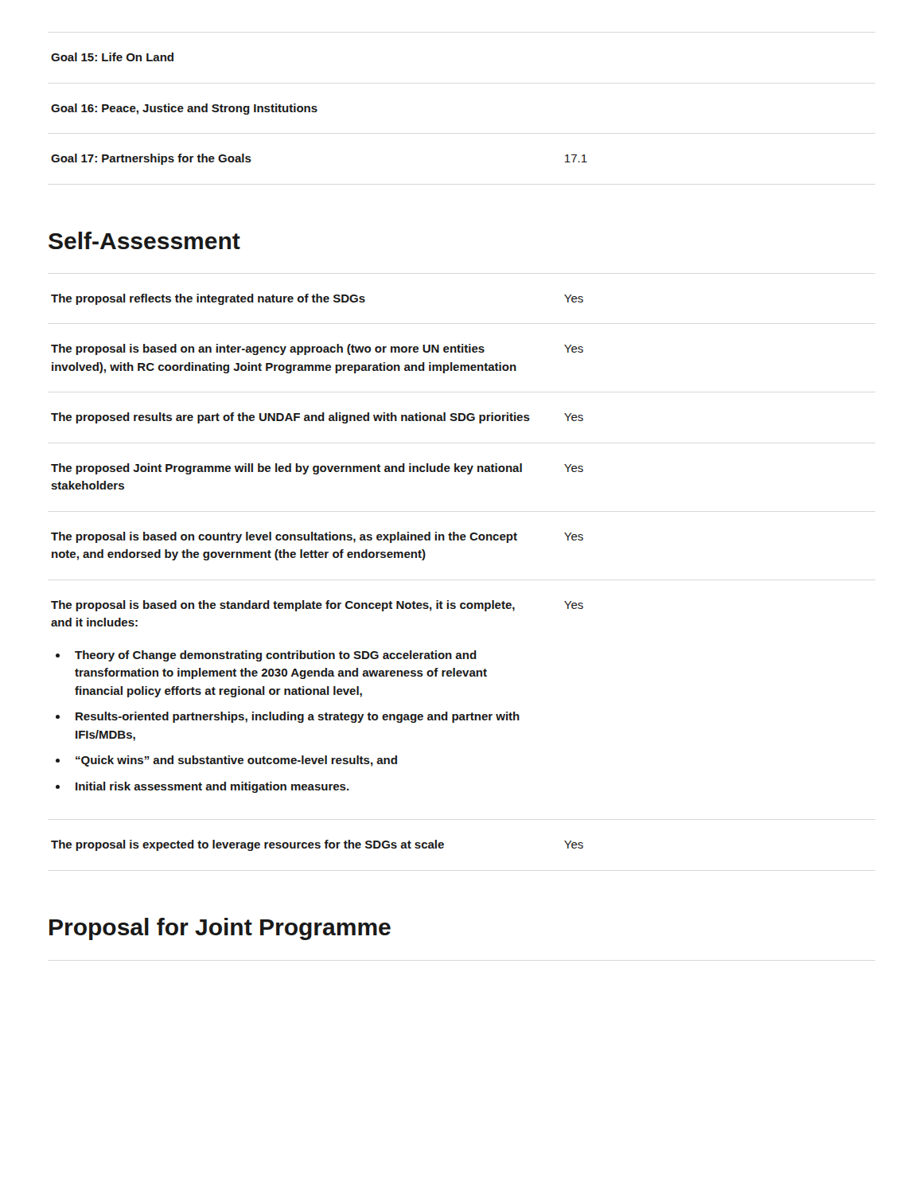| Goal 15: Life On Land | |
| Goal 16: Peace, Justice and Strong Institutions | |
| Goal 17: Partnerships for the Goals | 17.1 |
Self-Assessment
| The proposal reflects the integrated nature of the SDGs | Yes |
| The proposal is based on an inter-agency approach (two or more UN entities involved), with RC coordinating Joint Programme preparation and implementation | Yes |
| The proposed results are part of the UNDAF and aligned with national SDG priorities | Yes |
| The proposed Joint Programme will be led by government and include key national stakeholders | Yes |
| The proposal is based on country level consultations, as explained in the Concept note, and endorsed by the government (the letter of endorsement) | Yes |
| The proposal is based on the standard template for Concept Notes, it is complete, and it includes: Theory of Change demonstrating contribution to SDG acceleration and transformation to implement the 2030 Agenda and awareness of relevant financial policy efforts at regional or national level, Results-oriented partnerships, including a strategy to engage and partner with IFIs/MDBs, “Quick wins” and substantive outcome-level results, and Initial risk assessment and mitigation measures. | Yes |
| The proposal is expected to leverage resources for the SDGs at scale | Yes |
Proposal for Joint Programme